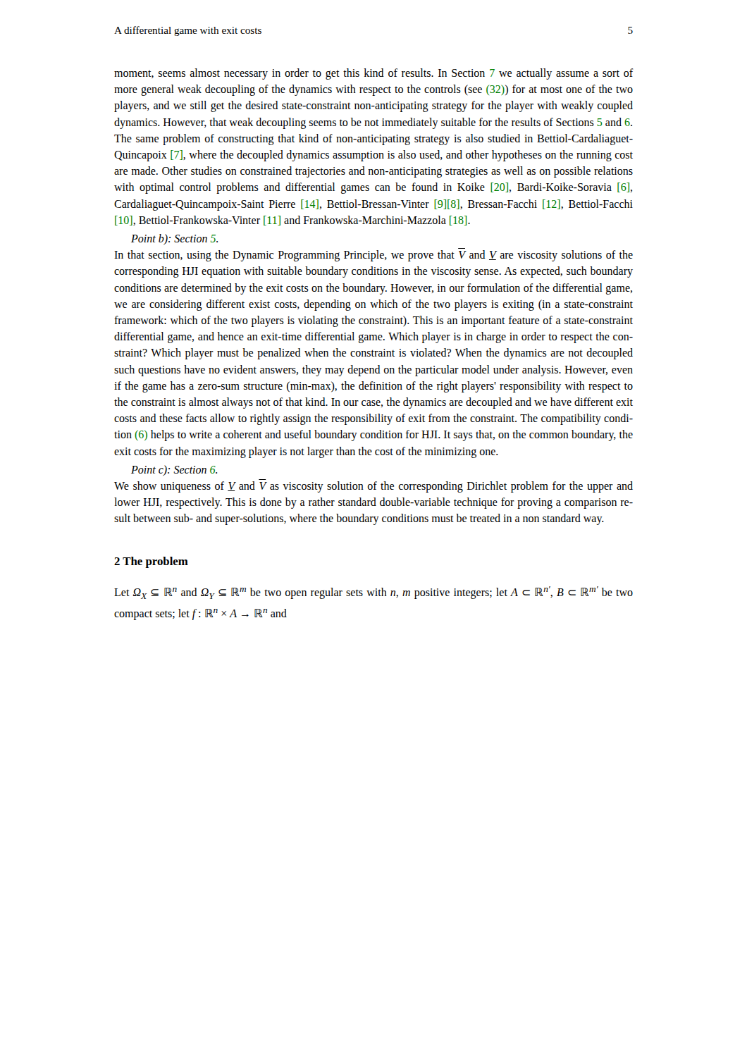A differential game with exit costs 5
moment, seems almost necessary in order to get this kind of results. In Section 7 we actually assume a sort of more general weak decoupling of the dynamics with respect to the controls (see (32)) for at most one of the two players, and we still get the desired state-constraint non-anticipating strategy for the player with weakly coupled dynamics. However, that weak decoupling seems to be not immediately suitable for the results of Sections 5 and 6. The same problem of constructing that kind of non-anticipating strategy is also studied in Bettiol-Cardaliaguet-Quincapoix [7], where the decoupled dynamics assumption is also used, and other hypotheses on the running cost are made. Other studies on constrained trajectories and non-anticipating strategies as well as on possible relations with optimal control problems and differential games can be found in Koike [20], Bardi-Koike-Soravia [6], Cardaliaguet-Quincampoix-Saint Pierre [14], Bettiol-Bressan-Vinter [9][8], Bressan-Facchi [12], Bettiol-Facchi [10], Bettiol-Frankowska-Vinter [11] and Frankowska-Marchini-Mazzola [18].
Point b): Section 5.
In that section, using the Dynamic Programming Principle, we prove that V and V are viscosity solutions of the corresponding HJI equation with suitable boundary conditions in the viscosity sense. As expected, such boundary conditions are determined by the exit costs on the boundary. However, in our formulation of the differential game, we are considering different exist costs, depending on which of the two players is exiting (in a state-constraint framework: which of the two players is violating the constraint). This is an important feature of a state-constraint differential game, and hence an exit-time differential game. Which player is in charge in order to respect the constraint? Which player must be penalized when the constraint is violated? When the dynamics are not decoupled such questions have no evident answers, they may depend on the particular model under analysis. However, even if the game has a zero-sum structure (min-max), the definition of the right players' responsibility with respect to the constraint is almost always not of that kind. In our case, the dynamics are decoupled and we have different exit costs and these facts allow to rightly assign the responsibility of exit from the constraint. The compatibility condition (6) helps to write a coherent and useful boundary condition for HJI. It says that, on the common boundary, the exit costs for the maximizing player is not larger than the cost of the minimizing one.
Point c): Section 6.
We show uniqueness of V and V as viscosity solution of the corresponding Dirichlet problem for the upper and lower HJI, respectively. This is done by a rather standard double-variable technique for proving a comparison result between sub- and super-solutions, where the boundary conditions must be treated in a non standard way.
2 The problem
Let ΩX ⊆ ℝn and ΩY ⊆ ℝm be two open regular sets with n, m positive integers; let A ⊂ ℝn′, B ⊂ ℝm′ be two compact sets; let f : ℝn × A → ℝn and